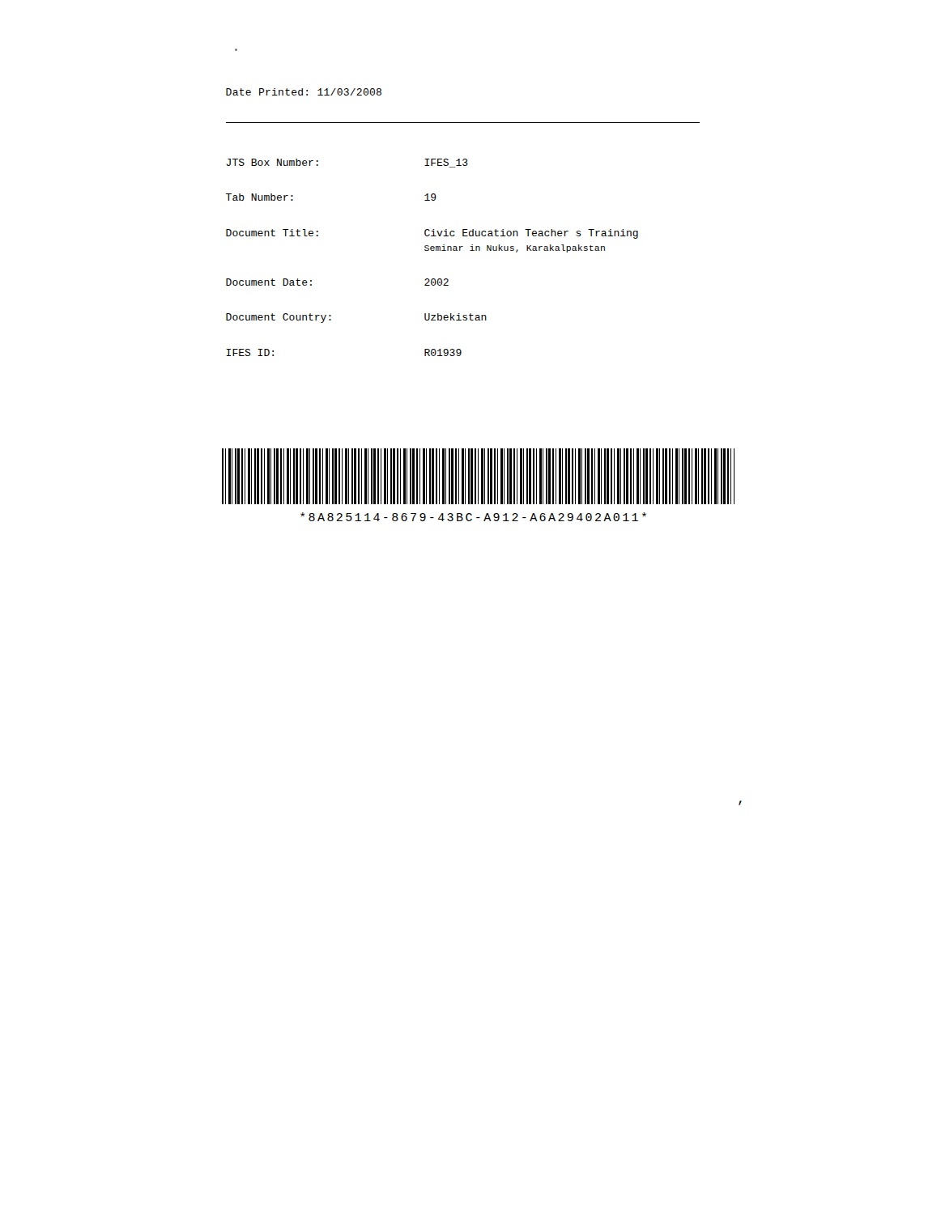Date Printed: 11/03/2008
| JTS Box Number: | IFES_13 |
| Tab Number: | 19 |
| Document Title: | Civic Education Teacher s Training Seminar in Nukus, Karakalpakstan |
| Document Date: | 2002 |
| Document Country: | Uzbekistan |
| IFES ID: | R01939 |
*8A825114-8679-43BC-A912-A6A29402A011*
,